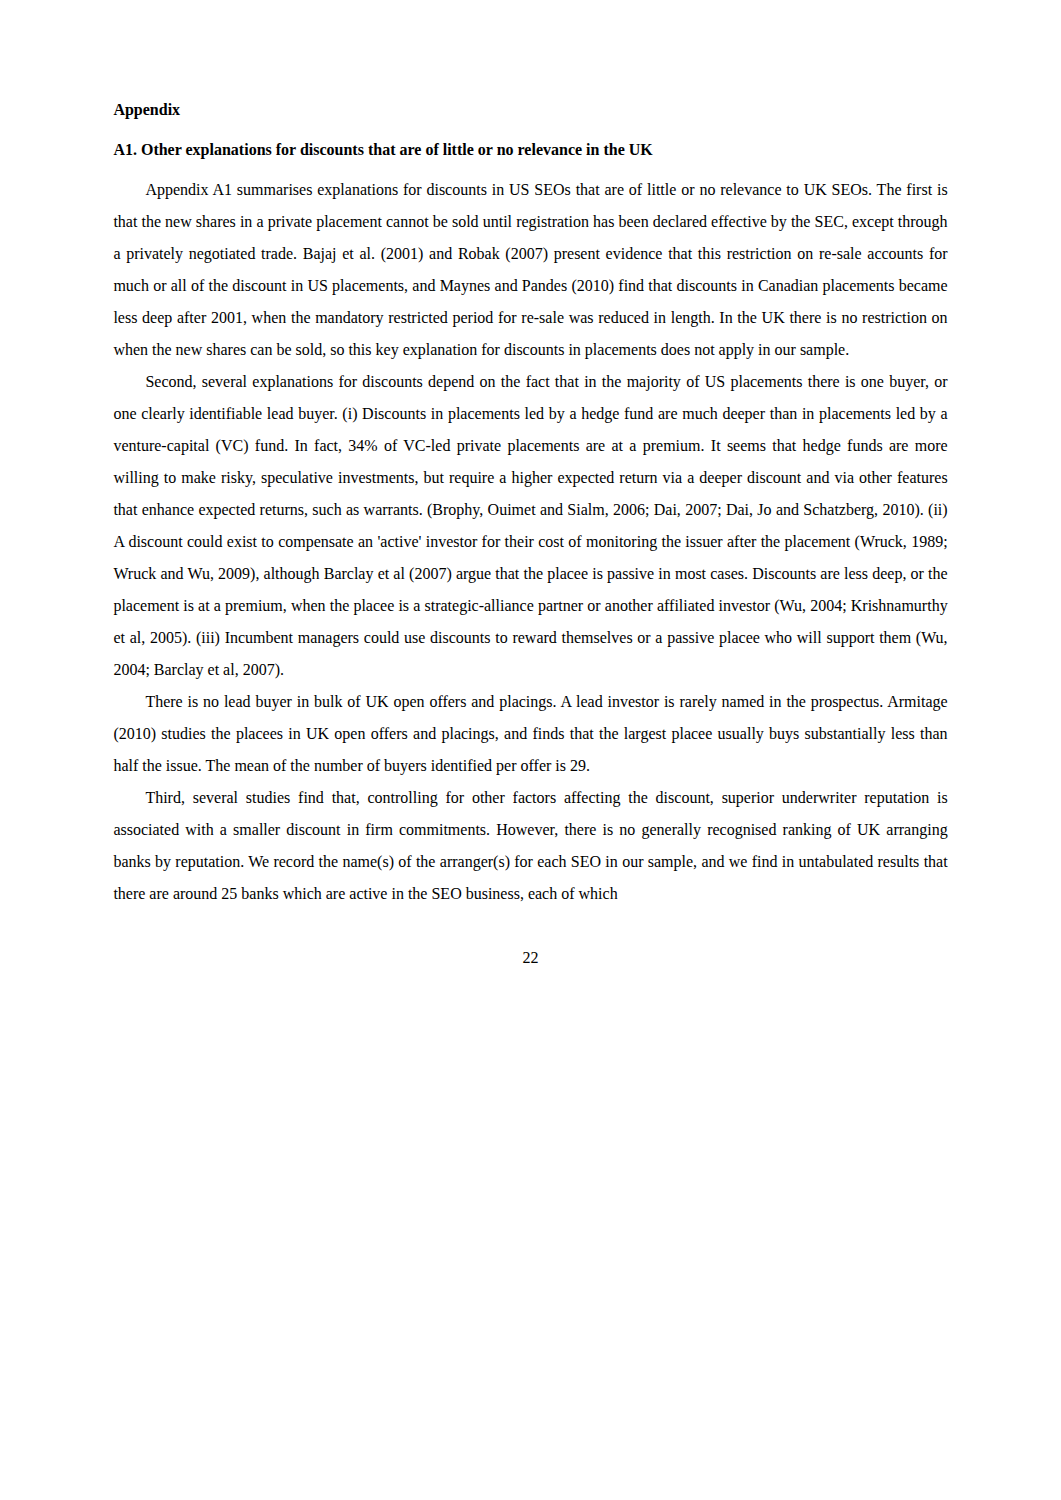Appendix
A1. Other explanations for discounts that are of little or no relevance in the UK
Appendix A1 summarises explanations for discounts in US SEOs that are of little or no relevance to UK SEOs. The first is that the new shares in a private placement cannot be sold until registration has been declared effective by the SEC, except through a privately negotiated trade. Bajaj et al. (2001) and Robak (2007) present evidence that this restriction on re-sale accounts for much or all of the discount in US placements, and Maynes and Pandes (2010) find that discounts in Canadian placements became less deep after 2001, when the mandatory restricted period for re-sale was reduced in length. In the UK there is no restriction on when the new shares can be sold, so this key explanation for discounts in placements does not apply in our sample.
Second, several explanations for discounts depend on the fact that in the majority of US placements there is one buyer, or one clearly identifiable lead buyer. (i) Discounts in placements led by a hedge fund are much deeper than in placements led by a venture-capital (VC) fund. In fact, 34% of VC-led private placements are at a premium. It seems that hedge funds are more willing to make risky, speculative investments, but require a higher expected return via a deeper discount and via other features that enhance expected returns, such as warrants. (Brophy, Ouimet and Sialm, 2006; Dai, 2007; Dai, Jo and Schatzberg, 2010). (ii) A discount could exist to compensate an 'active' investor for their cost of monitoring the issuer after the placement (Wruck, 1989; Wruck and Wu, 2009), although Barclay et al (2007) argue that the placee is passive in most cases. Discounts are less deep, or the placement is at a premium, when the placee is a strategic-alliance partner or another affiliated investor (Wu, 2004; Krishnamurthy et al, 2005). (iii) Incumbent managers could use discounts to reward themselves or a passive placee who will support them (Wu, 2004; Barclay et al, 2007).
There is no lead buyer in bulk of UK open offers and placings. A lead investor is rarely named in the prospectus. Armitage (2010) studies the placees in UK open offers and placings, and finds that the largest placee usually buys substantially less than half the issue. The mean of the number of buyers identified per offer is 29.
Third, several studies find that, controlling for other factors affecting the discount, superior underwriter reputation is associated with a smaller discount in firm commitments. However, there is no generally recognised ranking of UK arranging banks by reputation. We record the name(s) of the arranger(s) for each SEO in our sample, and we find in untabulated results that there are around 25 banks which are active in the SEO business, each of which
22